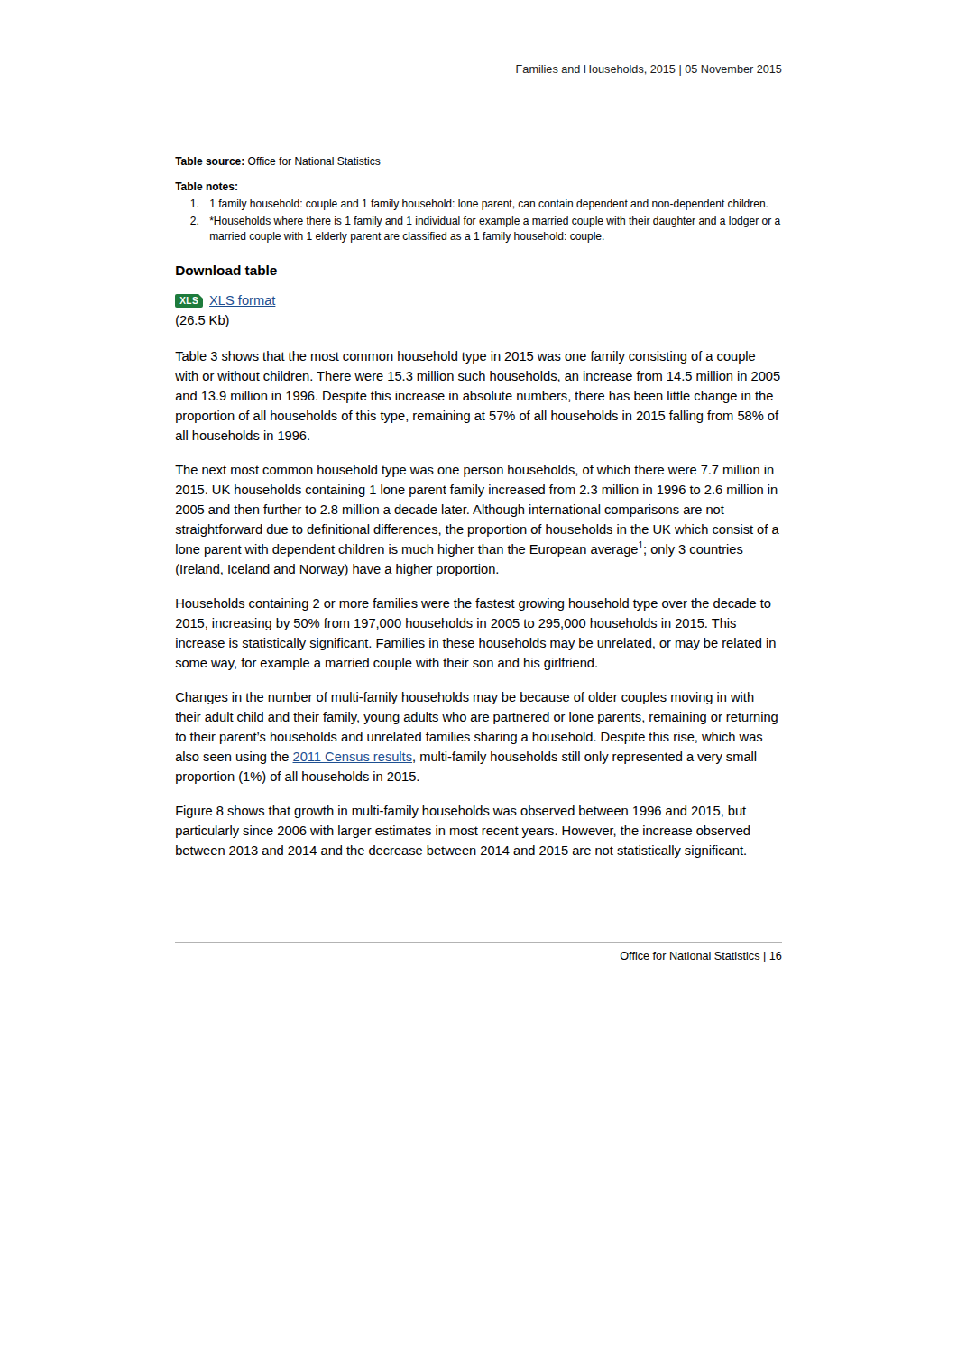Families and Households, 2015 | 05 November 2015
Table source: Office for National Statistics
Table notes:
1 family household: couple and 1 family household: lone parent, can contain dependent and non-dependent children.
*Households where there is 1 family and 1 individual for example a married couple with their daughter and a lodger or a married couple with 1 elderly parent are classified as a 1 family household: couple.
Download table
XLS XLS format
(26.5 Kb)
Table 3 shows that the most common household type in 2015 was one family consisting of a couple with or without children. There were 15.3 million such households, an increase from 14.5 million in 2005 and 13.9 million in 1996. Despite this increase in absolute numbers, there has been little change in the proportion of all households of this type, remaining at 57% of all households in 2015 falling from 58% of all households in 1996.
The next most common household type was one person households, of which there were 7.7 million in 2015. UK households containing 1 lone parent family increased from 2.3 million in 1996 to 2.6 million in 2005 and then further to 2.8 million a decade later. Although international comparisons are not straightforward due to definitional differences, the proportion of households in the UK which consist of a lone parent with dependent children is much higher than the European average1; only 3 countries (Ireland, Iceland and Norway) have a higher proportion.
Households containing 2 or more families were the fastest growing household type over the decade to 2015, increasing by 50% from 197,000 households in 2005 to 295,000 households in 2015. This increase is statistically significant. Families in these households may be unrelated, or may be related in some way, for example a married couple with their son and his girlfriend.
Changes in the number of multi-family households may be because of older couples moving in with their adult child and their family, young adults who are partnered or lone parents, remaining or returning to their parent’s households and unrelated families sharing a household. Despite this rise, which was also seen using the 2011 Census results, multi-family households still only represented a very small proportion (1%) of all households in 2015.
Figure 8 shows that growth in multi-family households was observed between 1996 and 2015, but particularly since 2006 with larger estimates in most recent years. However, the increase observed between 2013 and 2014 and the decrease between 2014 and 2015 are not statistically significant.
Office for National Statistics | 16